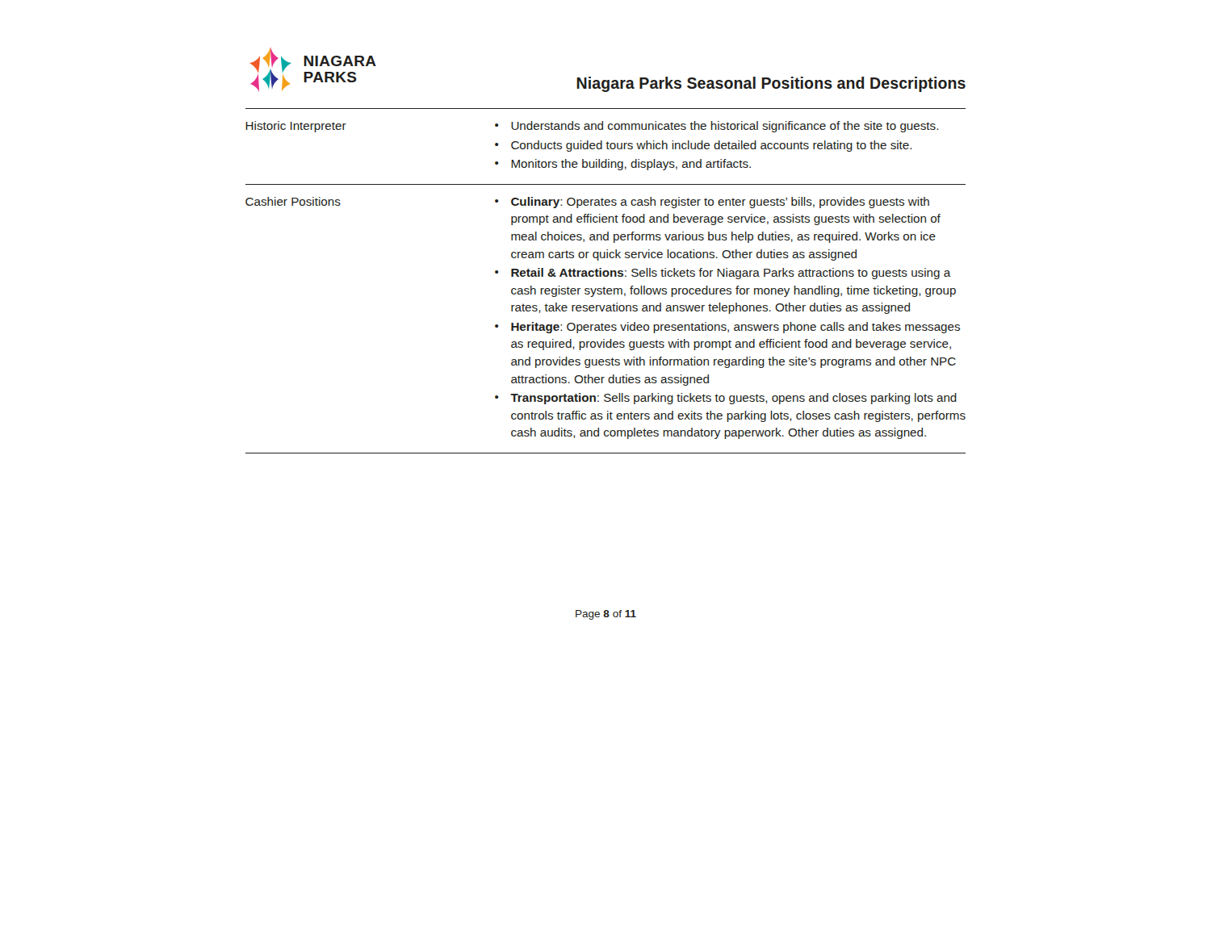NIAGARA
PARKS
Niagara Parks Seasonal Positions and Descriptions
| Historic Interpreter | Understands and communicates the historical significance of the site to guests. Conducts guided tours which include detailed accounts relating to the site. Monitors the building, displays, and artifacts. |
| Cashier Positions | Culinary : Operates a cash register to enter guests’ bills, provides guests with prompt and efficient food and beverage service, assists guests with selection of meal choices, and performs various bus help duties, as required. Works on ice cream carts or quick service locations. Other duties as assigned Retail & Attractions : Sells tickets for Niagara Parks attractions to guests using a cash register system, follows procedures for money handling, time ticketing, group rates, take reservations and answer telephones. Other duties as assigned Heritage : Operates video presentations, answers phone calls and takes messages as required, provides guests with prompt and efficient food and beverage service, and provides guests with information regarding the site’s programs and other NPC attractions. Other duties as assigned Transportation : Sells parking tickets to guests, opens and closes parking lots and controls traffic as it enters and exits the parking lots, closes cash registers, performs cash audits, and completes mandatory paperwork. Other duties as assigned. |
Page 8 of 11